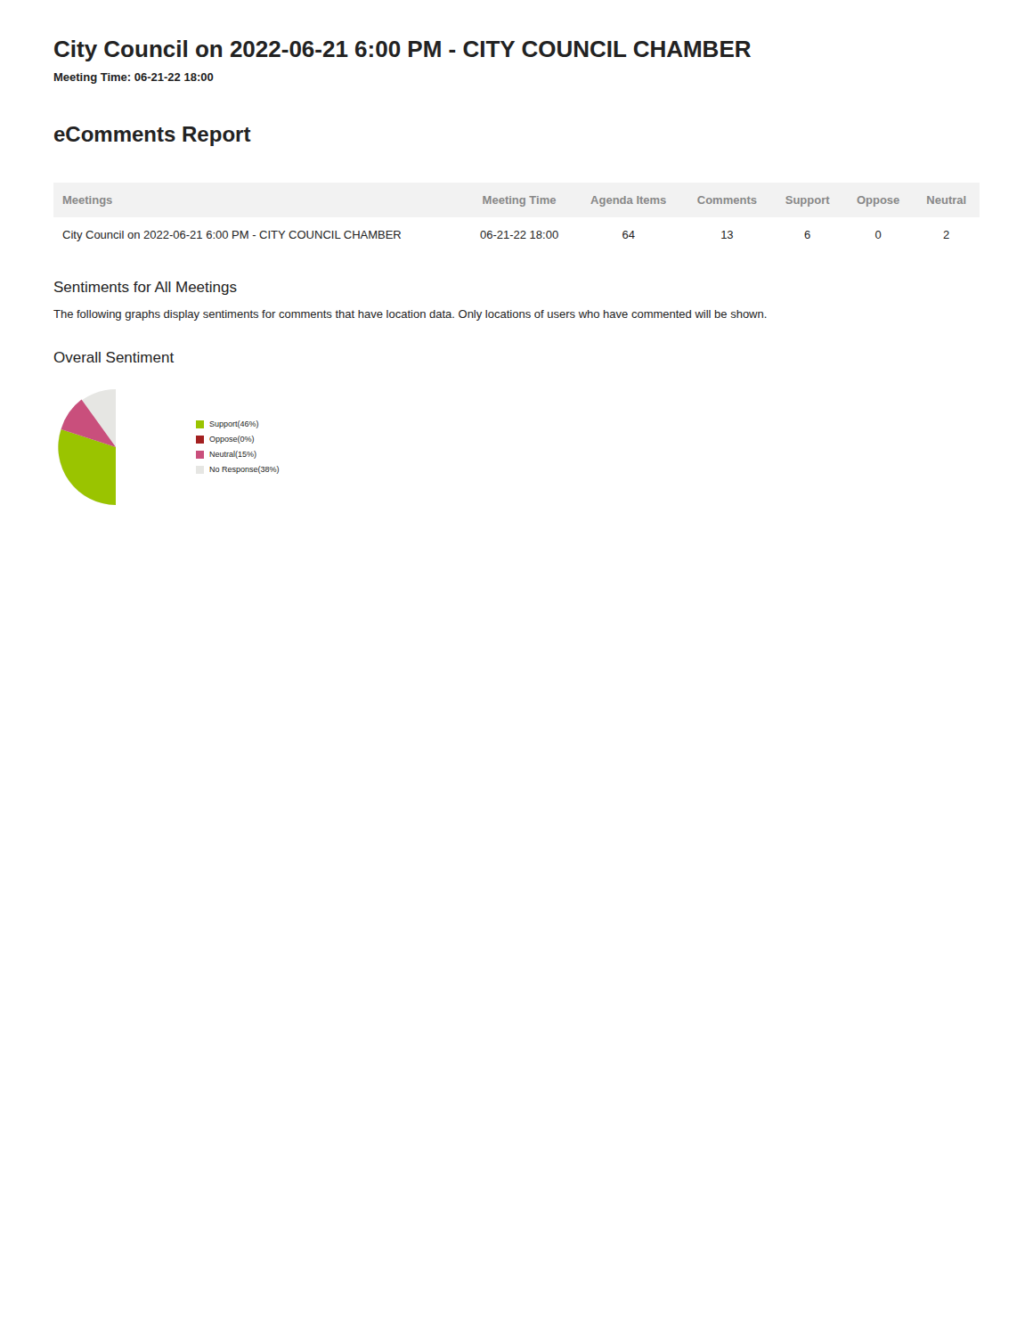City Council on 2022-06-21 6:00 PM - CITY COUNCIL CHAMBER
Meeting Time: 06-21-22 18:00
eComments Report
| Meetings | Meeting Time | Agenda Items | Comments | Support | Oppose | Neutral |
| --- | --- | --- | --- | --- | --- | --- |
| City Council on 2022-06-21 6:00 PM - CITY COUNCIL CHAMBER | 06-21-22 18:00 | 64 | 13 | 6 | 0 | 2 |
Sentiments for All Meetings
The following graphs display sentiments for comments that have location data. Only locations of users who have commented will be shown.
Overall Sentiment
Support(46%)
Oppose(0%)
Neutral(15%)
No Response(38%)